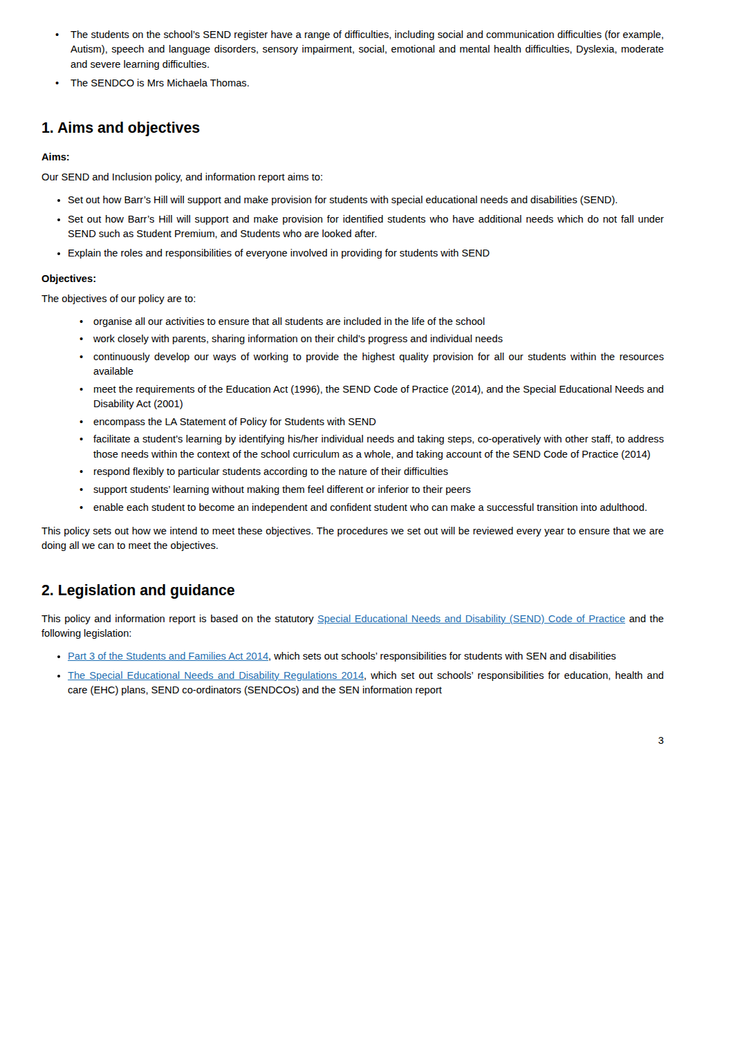The students on the school’s SEND register have a range of difficulties, including social and communication difficulties (for example, Autism), speech and language disorders, sensory impairment, social, emotional and mental health difficulties, Dyslexia, moderate and severe learning difficulties.
The SENDCO is Mrs Michaela Thomas.
1. Aims and objectives
Aims:
Our SEND and Inclusion policy, and information report aims to:
Set out how Barr’s Hill will support and make provision for students with special educational needs and disabilities (SEND).
Set out how Barr’s Hill will support and make provision for identified students who have additional needs which do not fall under SEND such as Student Premium, and Students who are looked after.
Explain the roles and responsibilities of everyone involved in providing for students with SEND
Objectives:
The objectives of our policy are to:
organise all our activities to ensure that all students are included in the life of the school
work closely with parents, sharing information on their child’s progress and individual needs
continuously develop our ways of working to provide the highest quality provision for all our students within the resources available
meet the requirements of the Education Act (1996), the SEND Code of Practice (2014), and the Special Educational Needs and Disability Act (2001)
encompass the LA Statement of Policy for Students with SEND
facilitate a student’s learning by identifying his/her individual needs and taking steps, co-operatively with other staff, to address those needs within the context of the school curriculum as a whole, and taking account of the SEND Code of Practice (2014)
respond flexibly to particular students according to the nature of their difficulties
support students’ learning without making them feel different or inferior to their peers
enable each student to become an independent and confident student who can make a successful transition into adulthood.
This policy sets out how we intend to meet these objectives. The procedures we set out will be reviewed every year to ensure that we are doing all we can to meet the objectives.
2. Legislation and guidance
This policy and information report is based on the statutory Special Educational Needs and Disability (SEND) Code of Practice and the following legislation:
Part 3 of the Students and Families Act 2014, which sets out schools’ responsibilities for students with SEN and disabilities
The Special Educational Needs and Disability Regulations 2014, which set out schools’ responsibilities for education, health and care (EHC) plans, SEND co-ordinators (SENDCOs) and the SEN information report
3